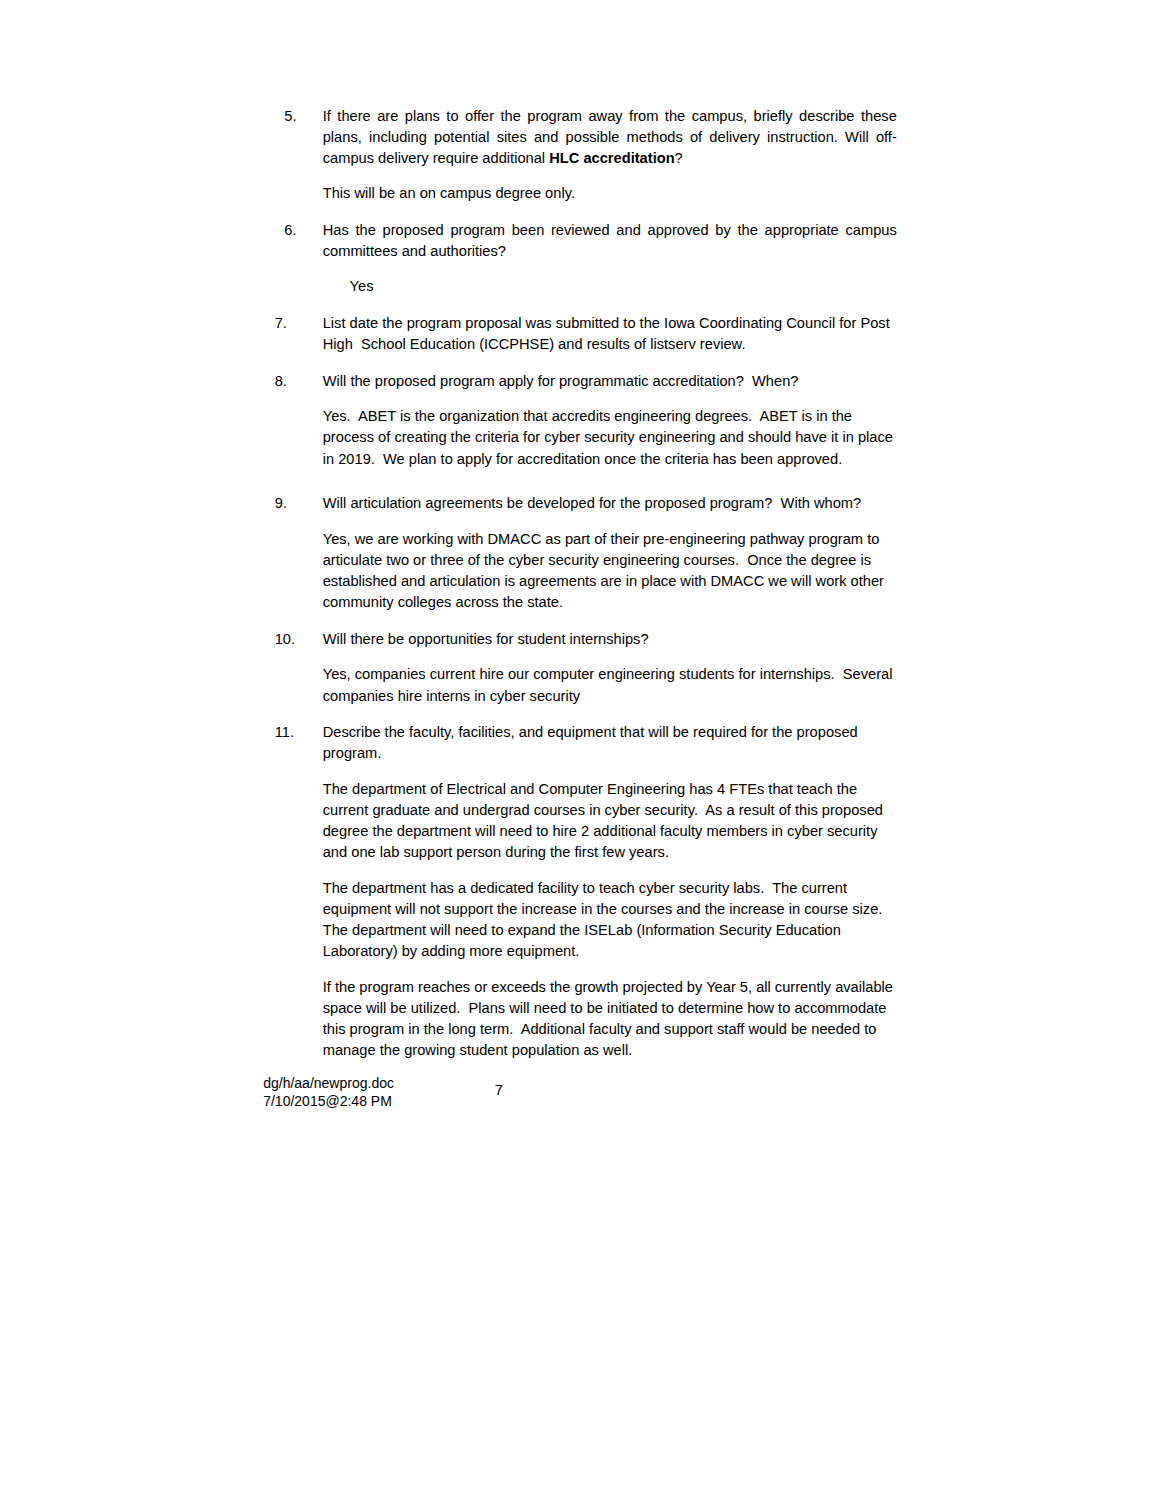5.
If there are plans to offer the program away from the campus, briefly describe these plans, including potential sites and possible methods of delivery instruction. Will off-campus delivery require additional HLC accreditation?
This will be an on campus degree only.
6.
Has the proposed program been reviewed and approved by the appropriate campus committees and authorities?
Yes
7.
List date the program proposal was submitted to the Iowa Coordinating Council for Post High School Education (ICCPHSE) and results of listserv review.
8.
Will the proposed program apply for programmatic accreditation? When?
Yes. ABET is the organization that accredits engineering degrees. ABET is in the process of creating the criteria for cyber security engineering and should have it in place in 2019. We plan to apply for accreditation once the criteria has been approved.
9.
Will articulation agreements be developed for the proposed program? With whom?
Yes, we are working with DMACC as part of their pre-engineering pathway program to articulate two or three of the cyber security engineering courses. Once the degree is established and articulation is agreements are in place with DMACC we will work other community colleges across the state.
10.
Will there be opportunities for student internships?
Yes, companies current hire our computer engineering students for internships. Several companies hire interns in cyber security
11.
Describe the faculty, facilities, and equipment that will be required for the proposed program.
The department of Electrical and Computer Engineering has 4 FTEs that teach the current graduate and undergrad courses in cyber security. As a result of this proposed degree the department will need to hire 2 additional faculty members in cyber security and one lab support person during the first few years.
The department has a dedicated facility to teach cyber security labs. The current equipment will not support the increase in the courses and the increase in course size. The department will need to expand the ISELab (Information Security Education Laboratory) by adding more equipment.
If the program reaches or exceeds the growth projected by Year 5, all currently available space will be utilized. Plans will need to be initiated to determine how to accommodate this program in the long term. Additional faculty and support staff would be needed to manage the growing student population as well.
dg/h/aa/newprog.doc
7/10/2015@2:48 PM
7